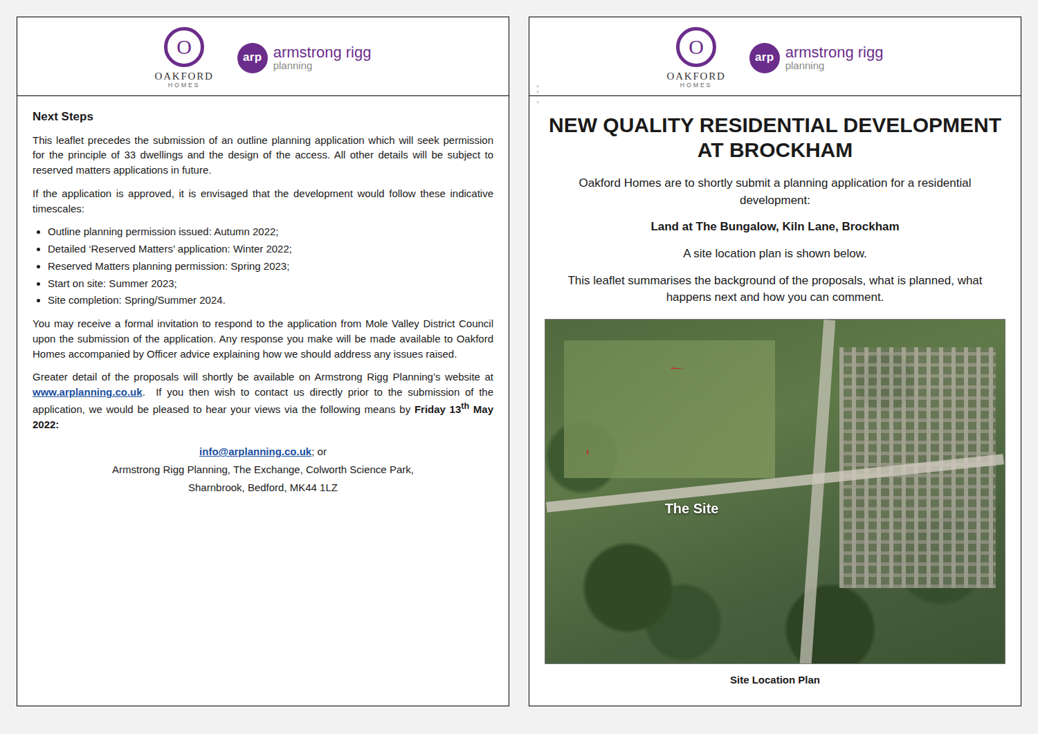OAKFORD
HOMES
arp armstrong rigg
planning
Next Steps
This leaflet precedes the submission of an outline planning application which will seek permission for the principle of 33 dwellings and the design of the access. All other details will be subject to reserved matters applications in future.
If the application is approved, it is envisaged that the development would follow these indicative timescales:
Outline planning permission issued: Autumn 2022;
Detailed ‘Reserved Matters’ application: Winter 2022;
Reserved Matters planning permission: Spring 2023;
Start on site: Summer 2023;
Site completion: Spring/Summer 2024.
You may receive a formal invitation to respond to the application from Mole Valley District Council upon the submission of the application. Any response you make will be made available to Oakford Homes accompanied by Officer advice explaining how we should address any issues raised.
Greater detail of the proposals will shortly be available on Armstrong Rigg Planning’s website at www.arplanning.co.uk. If you then wish to contact us directly prior to the submission of the application, we would be pleased to hear your views via the following means by Friday 13th May 2022:
info@arplanning.co.uk; or
Armstrong Rigg Planning, The Exchange, Colworth Science Park,
Sharnbrook, Bedford, MK44 1LZ
<
<
·
<
OAKFORD
HOMES
arp armstrong rigg
planning
NEW QUALITY RESIDENTIAL DEVELOPMENT AT BROCKHAM
Oakford Homes are to shortly submit a planning application for a residential development:
Land at The Bungalow, Kiln Lane, Brockham
A site location plan is shown below.
This leaflet summarises the background of the proposals, what is planned, what happens next and how you can comment.
The Site
Site Location Plan